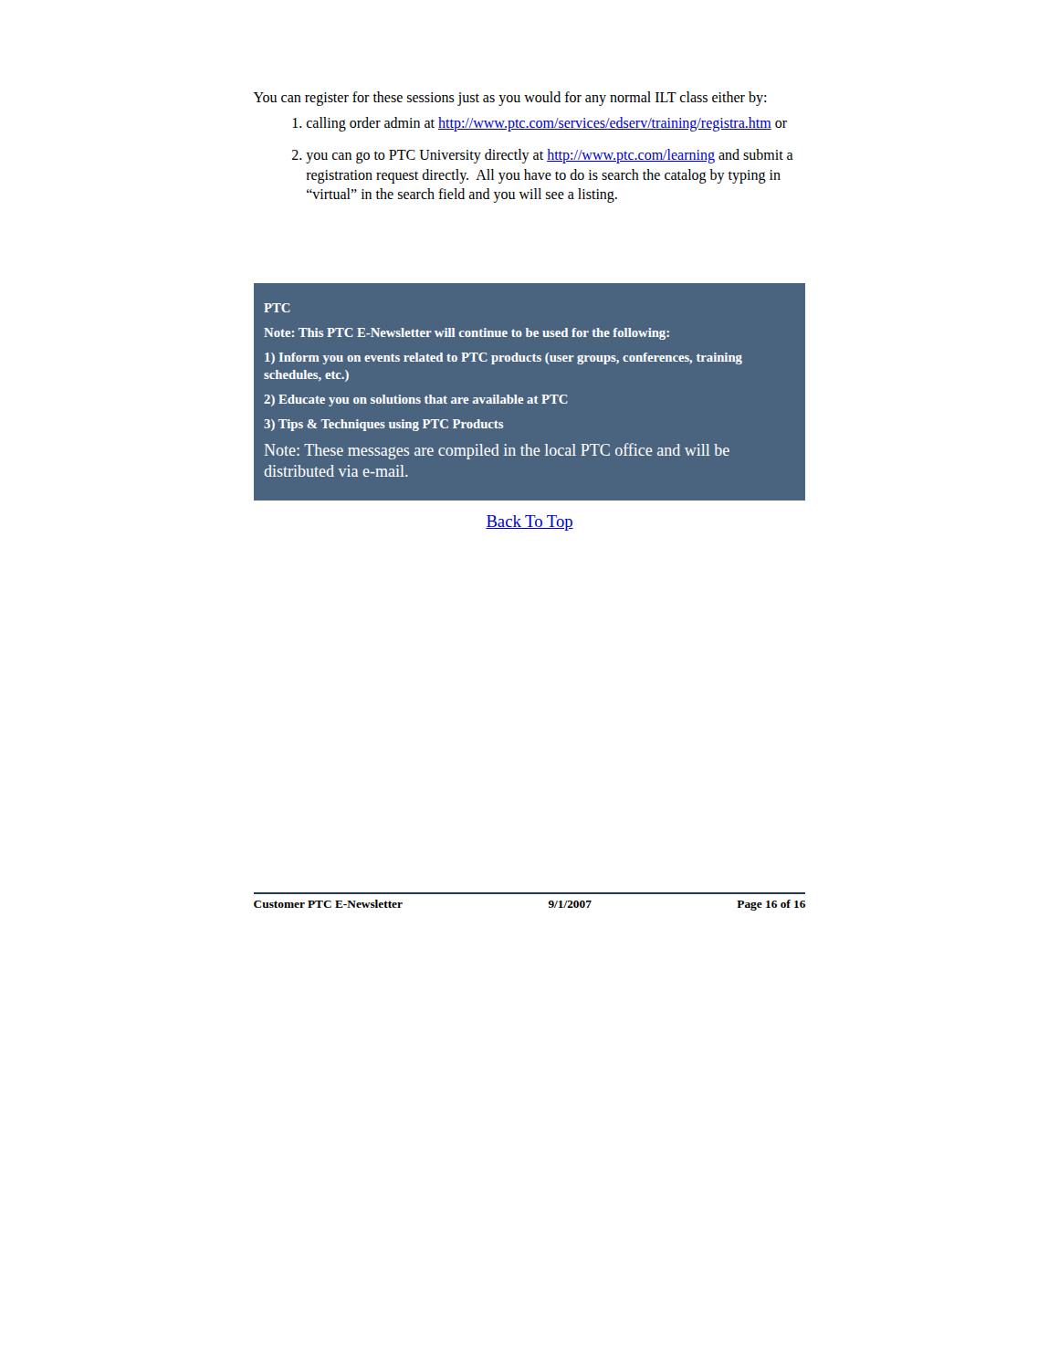You can register for these sessions just as you would for any normal ILT class either by:
calling order admin at http://www.ptc.com/services/edserv/training/registra.htm or
you can go to PTC University directly at http://www.ptc.com/learning and submit a registration request directly. All you have to do is search the catalog by typing in “virtual” in the search field and you will see a listing.
PTC
Note: This PTC E-Newsletter will continue to be used for the following:
1) Inform you on events related to PTC products (user groups, conferences, training schedules, etc.)
2) Educate you on solutions that are available at PTC
3) Tips & Techniques using PTC Products
Note: These messages are compiled in the local PTC office and will be distributed via e-mail.
Back To Top
Customer PTC E-Newsletter 9/1/2007 Page 16 of 16